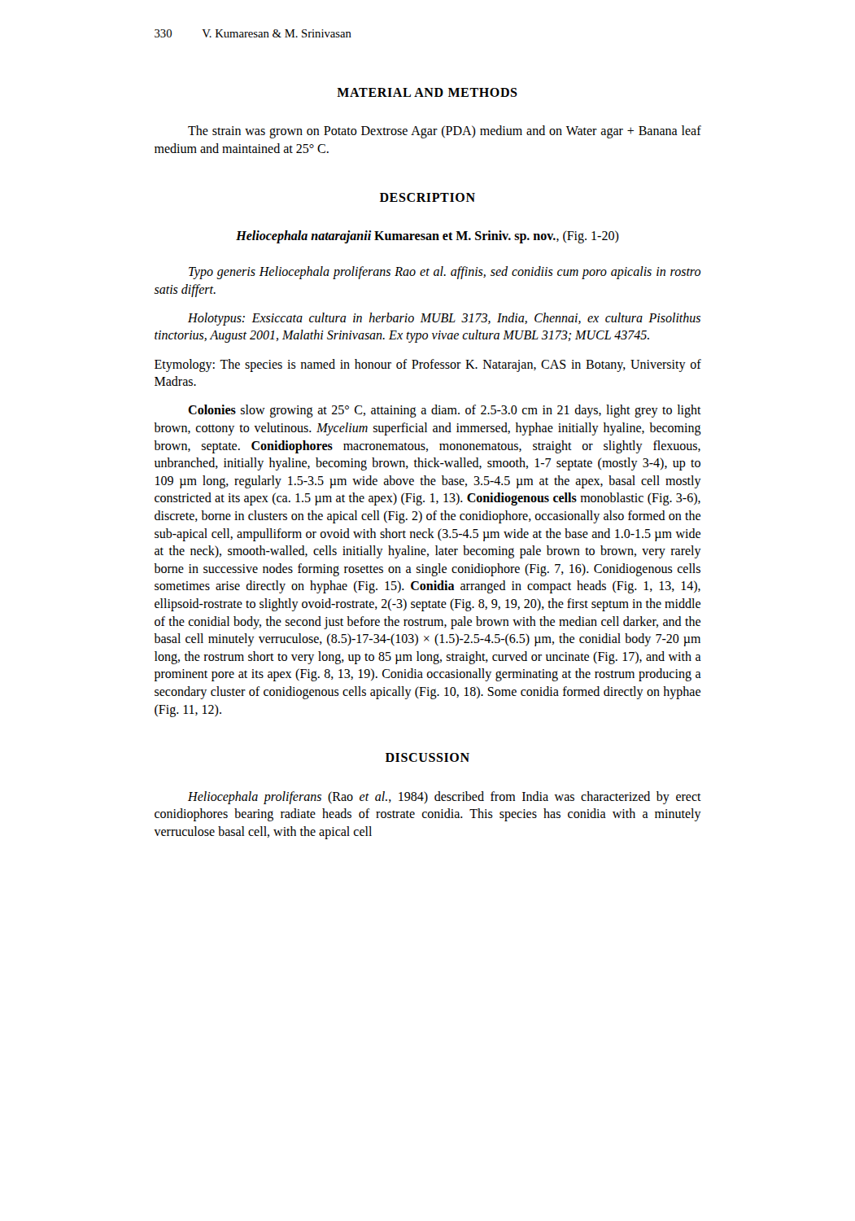330 V. Kumaresan & M. Srinivasan
MATERIAL AND METHODS
The strain was grown on Potato Dextrose Agar (PDA) medium and on Water agar + Banana leaf medium and maintained at 25° C.
DESCRIPTION
Heliocephala natarajanii Kumaresan et M. Sriniv. sp. nov., (Fig. 1-20)
Typo generis Heliocephala proliferans Rao et al. affinis, sed conidiis cum poro apicalis in rostro satis differt.
Holotypus: Exsiccata cultura in herbario MUBL 3173, India, Chennai, ex cultura Pisolithus tinctorius, August 2001, Malathi Srinivasan. Ex typo vivae cultura MUBL 3173; MUCL 43745.
Etymology: The species is named in honour of Professor K. Natarajan, CAS in Botany, University of Madras.
Colonies slow growing at 25° C, attaining a diam. of 2.5-3.0 cm in 21 days, light grey to light brown, cottony to velutinous. Mycelium superficial and immersed, hyphae initially hyaline, becoming brown, septate. Conidiophores macronematous, mononematous, straight or slightly flexuous, unbranched, initially hyaline, becoming brown, thick-walled, smooth, 1-7 septate (mostly 3-4), up to 109 µm long, regularly 1.5-3.5 µm wide above the base, 3.5-4.5 µm at the apex, basal cell mostly constricted at its apex (ca. 1.5 µm at the apex) (Fig. 1, 13). Conidiogenous cells monoblastic (Fig. 3-6), discrete, borne in clusters on the apical cell (Fig. 2) of the conidiophore, occasionally also formed on the sub-apical cell, ampulliform or ovoid with short neck (3.5-4.5 µm wide at the base and 1.0-1.5 µm wide at the neck), smooth-walled, cells initially hyaline, later becoming pale brown to brown, very rarely borne in successive nodes forming rosettes on a single conidiophore (Fig. 7, 16). Conidiogenous cells sometimes arise directly on hyphae (Fig. 15). Conidia arranged in compact heads (Fig. 1, 13, 14), ellipsoid-rostrate to slightly ovoid-rostrate, 2(-3) septate (Fig. 8, 9, 19, 20), the first septum in the middle of the conidial body, the second just before the rostrum, pale brown with the median cell darker, and the basal cell minutely verruculose, (8.5)-17-34-(103) × (1.5)-2.5-4.5-(6.5) µm, the conidial body 7-20 µm long, the rostrum short to very long, up to 85 µm long, straight, curved or uncinate (Fig. 17), and with a prominent pore at its apex (Fig. 8, 13, 19). Conidia occasionally germinating at the rostrum producing a secondary cluster of conidiogenous cells apically (Fig. 10, 18). Some conidia formed directly on hyphae (Fig. 11, 12).
DISCUSSION
Heliocephala proliferans (Rao et al., 1984) described from India was characterized by erect conidiophores bearing radiate heads of rostrate conidia. This species has conidia with a minutely verruculose basal cell, with the apical cell